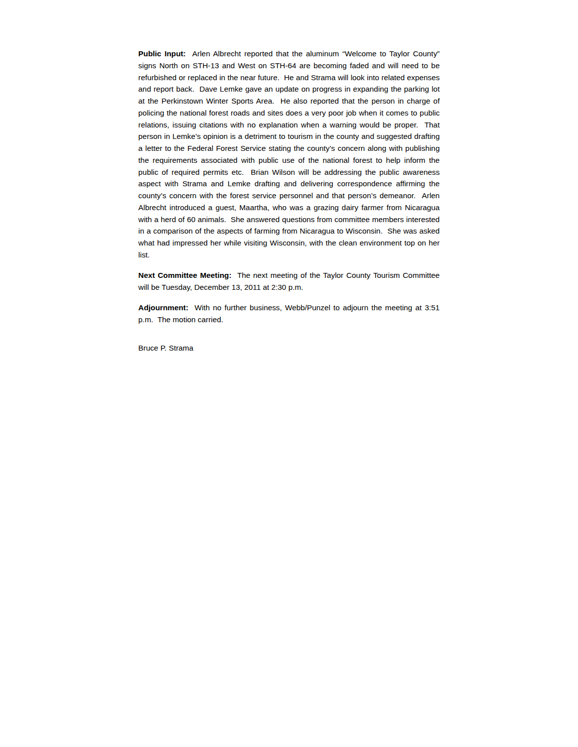Public Input: Arlen Albrecht reported that the aluminum “Welcome to Taylor County” signs North on STH-13 and West on STH-64 are becoming faded and will need to be refurbished or replaced in the near future. He and Strama will look into related expenses and report back. Dave Lemke gave an update on progress in expanding the parking lot at the Perkinstown Winter Sports Area. He also reported that the person in charge of policing the national forest roads and sites does a very poor job when it comes to public relations, issuing citations with no explanation when a warning would be proper. That person in Lemke’s opinion is a detriment to tourism in the county and suggested drafting a letter to the Federal Forest Service stating the county’s concern along with publishing the requirements associated with public use of the national forest to help inform the public of required permits etc. Brian Wilson will be addressing the public awareness aspect with Strama and Lemke drafting and delivering correspondence affirming the county’s concern with the forest service personnel and that person’s demeanor. Arlen Albrecht introduced a guest, Maartha, who was a grazing dairy farmer from Nicaragua with a herd of 60 animals. She answered questions from committee members interested in a comparison of the aspects of farming from Nicaragua to Wisconsin. She was asked what had impressed her while visiting Wisconsin, with the clean environment top on her list.
Next Committee Meeting: The next meeting of the Taylor County Tourism Committee will be Tuesday, December 13, 2011 at 2:30 p.m.
Adjournment: With no further business, Webb/Punzel to adjourn the meeting at 3:51 p.m. The motion carried.
Bruce P. Strama